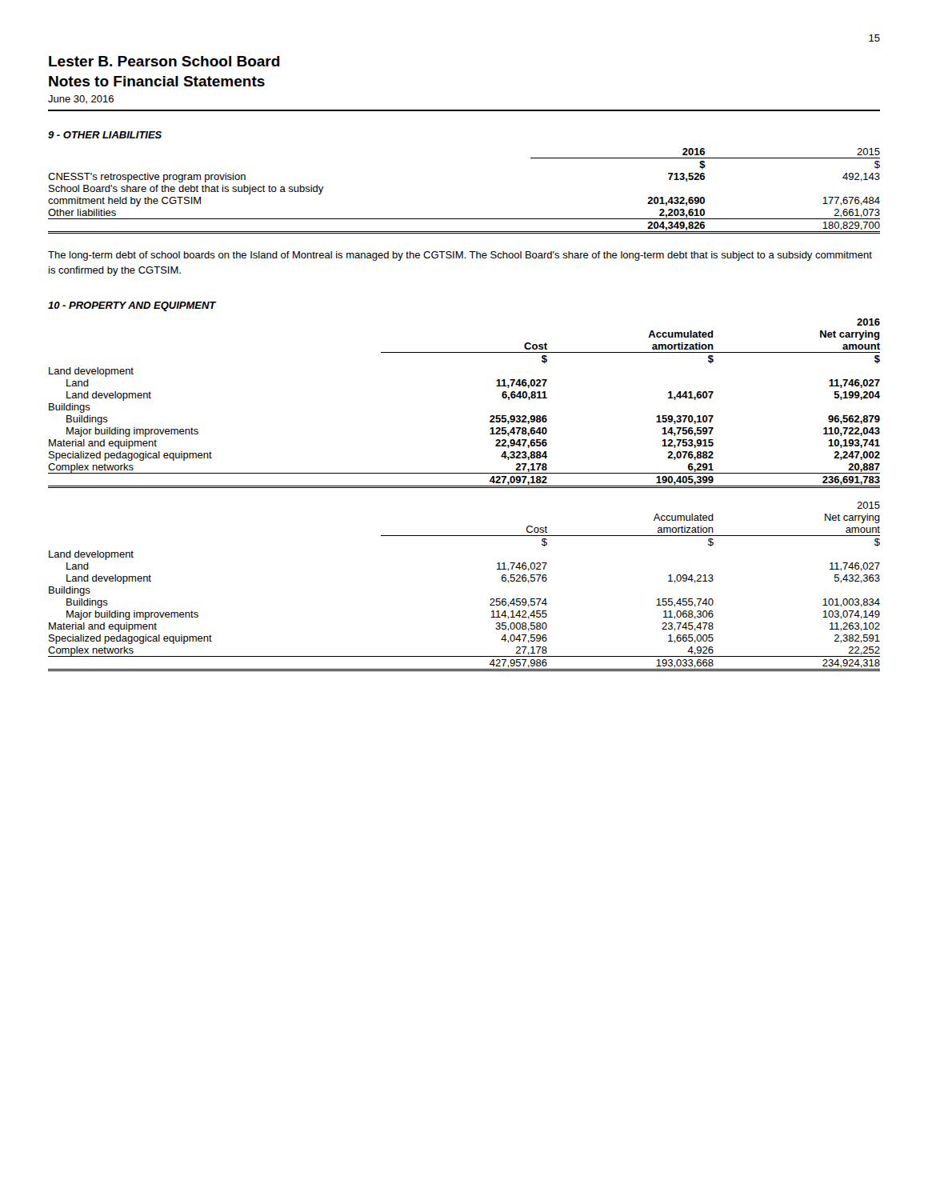15
Lester B. Pearson School Board
Notes to Financial Statements
June 30, 2016
9 - OTHER LIABILITIES
| | 2016 | 2015 |
| | $ | $ |
| CNESST's retrospective program provision | 713,526 | 492,143 |
| School Board's share of the debt that is subject to a subsidy | | |
| commitment held by the CGTSIM | 201,432,690 | 177,676,484 |
| Other liabilities | 2,203,610 | 2,661,073 |
| | 204,349,826 | 180,829,700 |
The long-term debt of school boards on the Island of Montreal is managed by the CGTSIM. The School Board's share of the long-term debt that is subject to a subsidy commitment is confirmed by the CGTSIM.
10 - PROPERTY AND EQUIPMENT
| | | | 2016 |
| | | Accumulated | Net carrying |
| | Cost | amortization | amount |
| | $ | $ | $ |
| Land development | | | |
| Land | 11,746,027 | | 11,746,027 |
| Land development | 6,640,811 | 1,441,607 | 5,199,204 |
| Buildings | | | |
| Buildings | 255,932,986 | 159,370,107 | 96,562,879 |
| Major building improvements | 125,478,640 | 14,756,597 | 110,722,043 |
| Material and equipment | 22,947,656 | 12,753,915 | 10,193,741 |
| Specialized pedagogical equipment | 4,323,884 | 2,076,882 | 2,247,002 |
| Complex networks | 27,178 | 6,291 | 20,887 |
| | 427,097,182 | 190,405,399 | 236,691,783 |
| | | | 2015 |
| | | Accumulated | Net carrying |
| | Cost | amortization | amount |
| | $ | $ | $ |
| Land development | | | |
| Land | 11,746,027 | | 11,746,027 |
| Land development | 6,526,576 | 1,094,213 | 5,432,363 |
| Buildings | | | |
| Buildings | 256,459,574 | 155,455,740 | 101,003,834 |
| Major building improvements | 114,142,455 | 11,068,306 | 103,074,149 |
| Material and equipment | 35,008,580 | 23,745,478 | 11,263,102 |
| Specialized pedagogical equipment | 4,047,596 | 1,665,005 | 2,382,591 |
| Complex networks | 27,178 | 4,926 | 22,252 |
| | 427,957,986 | 193,033,668 | 234,924,318 |